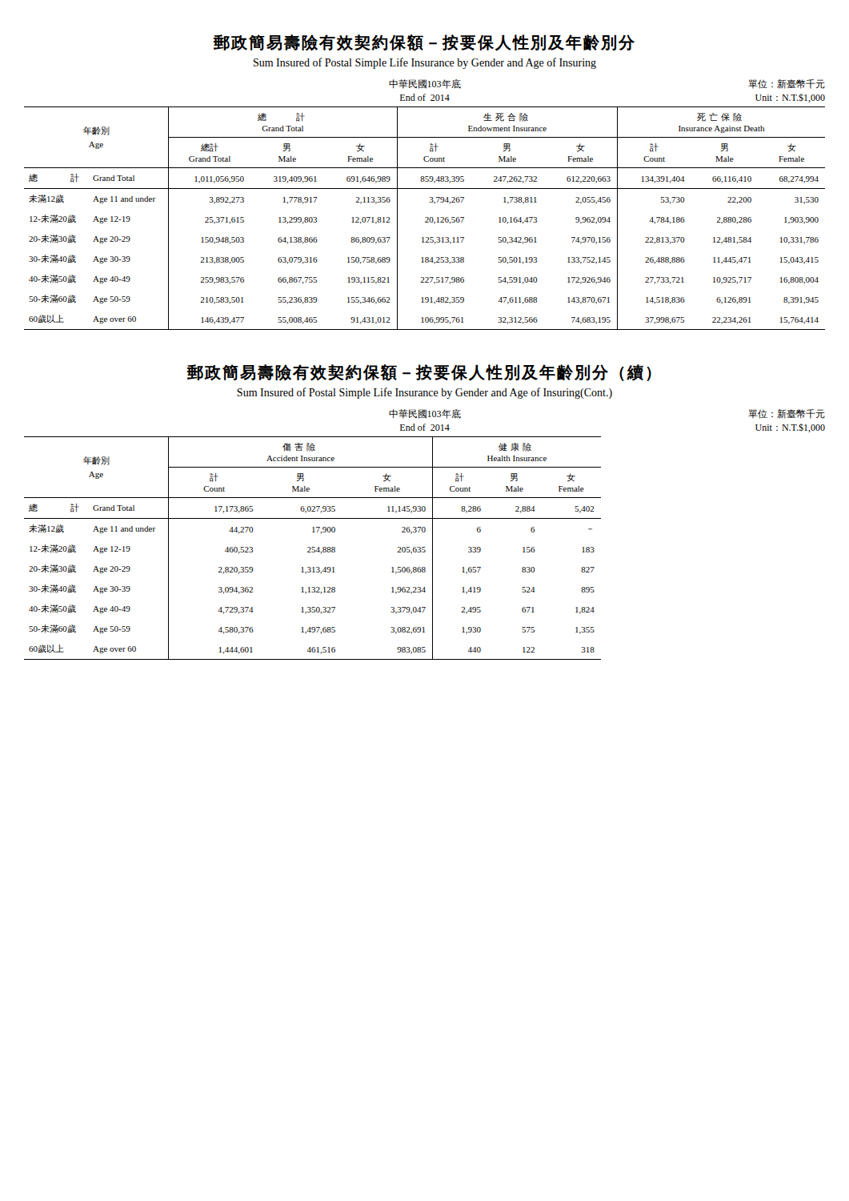郵政簡易壽險有效契約保額－按要保人性別及年齡別分
Sum Insured of Postal Simple Life Insurance by Gender and Age of Insuring
中華民國103年底
End of 2014
單位：新臺幣千元
Unit：N.T.$1,000
| 年齡別 Age | 總 計 Grand Total | 生死合險 Endowment Insurance | 死亡保險 Insurance Against Death |
| --- | --- | --- | --- |
| 總計 Grand Total | 男 Male | 女 Female | 計 Count | 男 Male | 女 Female | 計 Count | 男 Male | 女 Female |
| 總 計 Grand Total | 1,011,056,950 | 319,409,961 | 691,646,989 | 859,483,395 | 247,262,732 | 612,220,663 | 134,391,404 | 66,116,410 | 68,274,994 |
| 未滿12歲 Age 11 and under | 3,892,273 | 1,778,917 | 2,113,356 | 3,794,267 | 1,738,811 | 2,055,456 | 53,730 | 22,200 | 31,530 |
| 12-未滿20歲 Age 12-19 | 25,371,615 | 13,299,803 | 12,071,812 | 20,126,567 | 10,164,473 | 9,962,094 | 4,784,186 | 2,880,286 | 1,903,900 |
| 20-未滿30歲 Age 20-29 | 150,948,503 | 64,138,866 | 86,809,637 | 125,313,117 | 50,342,961 | 74,970,156 | 22,813,370 | 12,481,584 | 10,331,786 |
| 30-未滿40歲 Age 30-39 | 213,838,005 | 63,079,316 | 150,758,689 | 184,253,338 | 50,501,193 | 133,752,145 | 26,488,886 | 11,445,471 | 15,043,415 |
| 40-未滿50歲 Age 40-49 | 259,983,576 | 66,867,755 | 193,115,821 | 227,517,986 | 54,591,040 | 172,926,946 | 27,733,721 | 10,925,717 | 16,808,004 |
| 50-未滿60歲 Age 50-59 | 210,583,501 | 55,236,839 | 155,346,662 | 191,482,359 | 47,611,688 | 143,870,671 | 14,518,836 | 6,126,891 | 8,391,945 |
| 60歲以上 Age over 60 | 146,439,477 | 55,008,465 | 91,431,012 | 106,995,761 | 32,312,566 | 74,683,195 | 37,998,675 | 22,234,261 | 15,764,414 |
郵政簡易壽險有效契約保額－按要保人性別及年齡別分（續）
Sum Insured of Postal Simple Life Insurance by Gender and Age of Insuring(Cont.)
中華民國103年底
End of 2014
單位：新臺幣千元
Unit：N.T.$1,000
| 年齡別 Age | 傷害險 Accident Insurance | 健康險 Health Insurance |
| --- | --- | --- |
| 計 Count | 男 Male | 女 Female | 計 Count | 男 Male | 女 Female |
| 總 計 Grand Total | 17,173,865 | 6,027,935 | 11,145,930 | 8,286 | 2,884 | 5,402 |
| 未滿12歲 Age 11 and under | 44,270 | 17,900 | 26,370 | 6 | 6 | － |
| 12-未滿20歲 Age 12-19 | 460,523 | 254,888 | 205,635 | 339 | 156 | 183 |
| 20-未滿30歲 Age 20-29 | 2,820,359 | 1,313,491 | 1,506,868 | 1,657 | 830 | 827 |
| 30-未滿40歲 Age 30-39 | 3,094,362 | 1,132,128 | 1,962,234 | 1,419 | 524 | 895 |
| 40-未滿50歲 Age 40-49 | 4,729,374 | 1,350,327 | 3,379,047 | 2,495 | 671 | 1,824 |
| 50-未滿60歲 Age 50-59 | 4,580,376 | 1,497,685 | 3,082,691 | 1,930 | 575 | 1,355 |
| 60歲以上 Age over 60 | 1,444,601 | 461,516 | 983,085 | 440 | 122 | 318 |